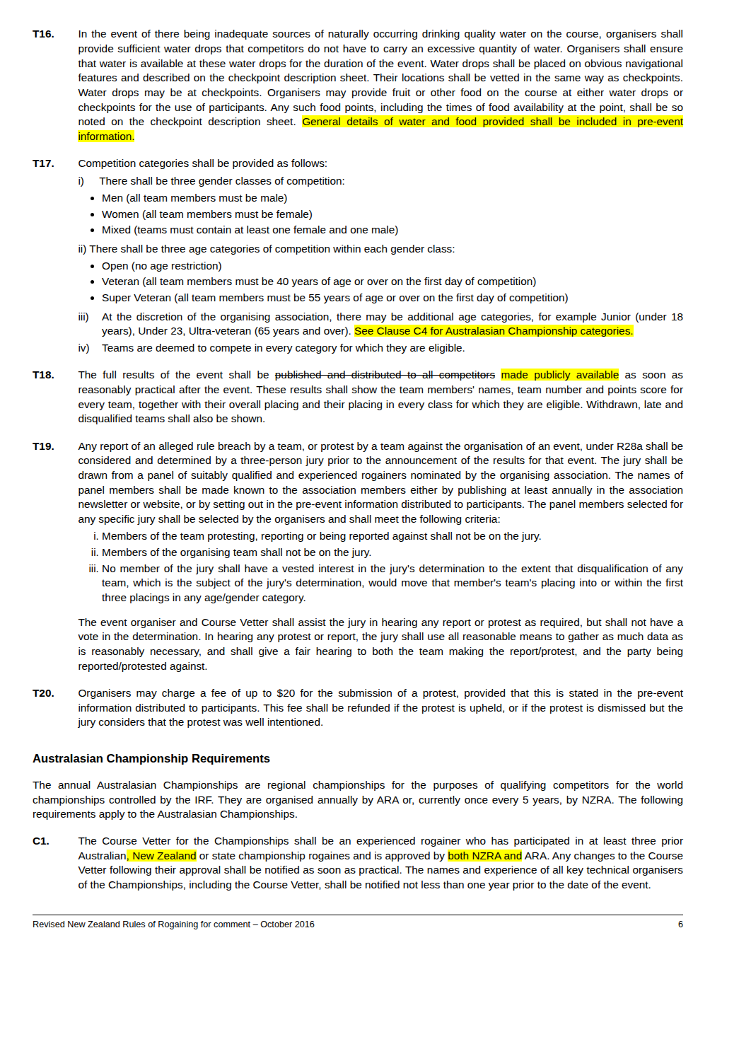T16.
In the event of there being inadequate sources of naturally occurring drinking quality water on the course, organisers shall provide sufficient water drops that competitors do not have to carry an excessive quantity of water. Organisers shall ensure that water is available at these water drops for the duration of the event. Water drops shall be placed on obvious navigational features and described on the checkpoint description sheet. Their locations shall be vetted in the same way as checkpoints. Water drops may be at checkpoints. Organisers may provide fruit or other food on the course at either water drops or checkpoints for the use of participants. Any such food points, including the times of food availability at the point, shall be so noted on the checkpoint description sheet. General details of water and food provided shall be included in pre-event information.
T17.
Competition categories shall be provided as follows:
i) There shall be three gender classes of competition:
Men (all team members must be male)
Women (all team members must be female)
Mixed (teams must contain at least one female and one male)
ii) There shall be three age categories of competition within each gender class:
Open (no age restriction)
Veteran (all team members must be 40 years of age or over on the first day of competition)
Super Veteran (all team members must be 55 years of age or over on the first day of competition)
iii)
At the discretion of the organising association, there may be additional age categories, for example Junior (under 18 years), Under 23, Ultra-veteran (65 years and over). See Clause C4 for Australasian Championship categories.
iv)
Teams are deemed to compete in every category for which they are eligible.
T18.
The full results of the event shall be published and distributed to all competitors made publicly available as soon as reasonably practical after the event. These results shall show the team members' names, team number and points score for every team, together with their overall placing and their placing in every class for which they are eligible. Withdrawn, late and disqualified teams shall also be shown.
T19.
Any report of an alleged rule breach by a team, or protest by a team against the organisation of an event, under R28a shall be considered and determined by a three-person jury prior to the announcement of the results for that event. The jury shall be drawn from a panel of suitably qualified and experienced rogainers nominated by the organising association. The names of panel members shall be made known to the association members either by publishing at least annually in the association newsletter or website, or by setting out in the pre-event information distributed to participants. The panel members selected for any specific jury shall be selected by the organisers and shall meet the following criteria:
Members of the team protesting, reporting or being reported against shall not be on the jury.
Members of the organising team shall not be on the jury.
No member of the jury shall have a vested interest in the jury's determination to the extent that disqualification of any team, which is the subject of the jury's determination, would move that member's team's placing into or within the first three placings in any age/gender category.
The event organiser and Course Vetter shall assist the jury in hearing any report or protest as required, but shall not have a vote in the determination. In hearing any protest or report, the jury shall use all reasonable means to gather as much data as is reasonably necessary, and shall give a fair hearing to both the team making the report/protest, and the party being reported/protested against.
T20.
Organisers may charge a fee of up to $20 for the submission of a protest, provided that this is stated in the pre-event information distributed to participants. This fee shall be refunded if the protest is upheld, or if the protest is dismissed but the jury considers that the protest was well intentioned.
Australasian Championship Requirements
The annual Australasian Championships are regional championships for the purposes of qualifying competitors for the world championships controlled by the IRF. They are organised annually by ARA or, currently once every 5 years, by NZRA. The following requirements apply to the Australasian Championships.
C1.
The Course Vetter for the Championships shall be an experienced rogainer who has participated in at least three prior Australian, New Zealand or state championship rogaines and is approved by both NZRA and ARA. Any changes to the Course Vetter following their approval shall be notified as soon as practical. The names and experience of all key technical organisers of the Championships, including the Course Vetter, shall be notified not less than one year prior to the date of the event.
Revised New Zealand Rules of Rogaining for comment – October 2016
6